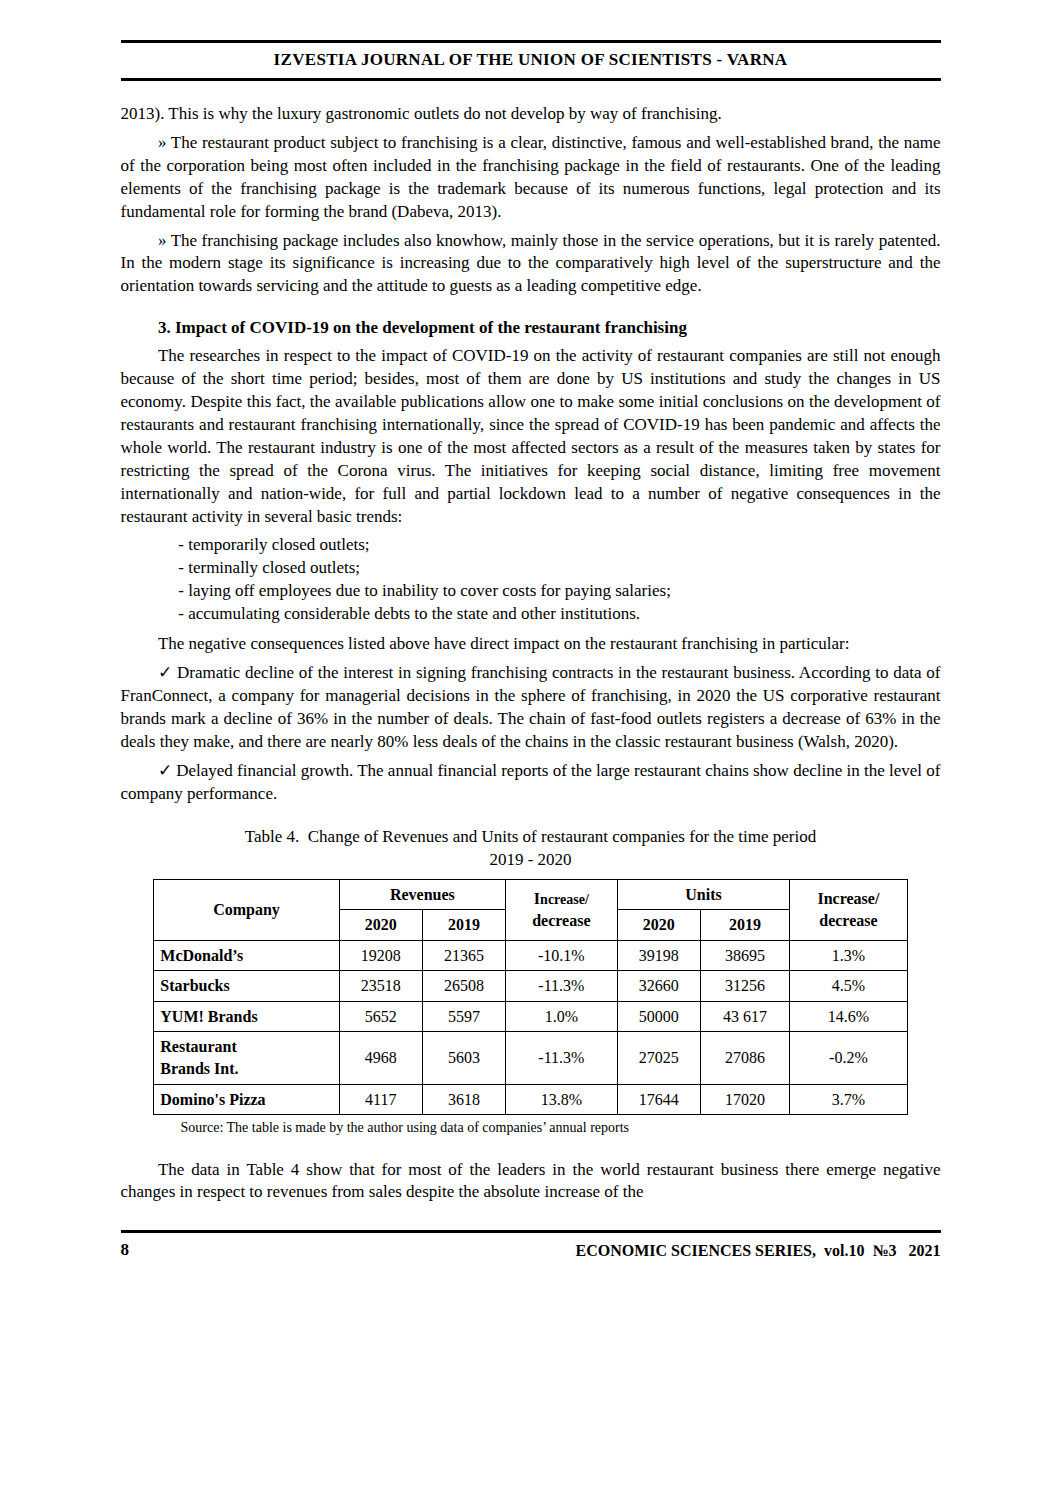IZVESTIA JOURNAL OF THE UNION OF SCIENTISTS - VARNA
2013). This is why the luxury gastronomic outlets do not develop by way of franchising.
» The restaurant product subject to franchising is a clear, distinctive, famous and well-established brand, the name of the corporation being most often included in the franchising package in the field of restaurants. One of the leading elements of the franchising package is the trademark because of its numerous functions, legal protection and its fundamental role for forming the brand (Dabeva, 2013).
» The franchising package includes also knowhow, mainly those in the service operations, but it is rarely patented. In the modern stage its significance is increasing due to the comparatively high level of the superstructure and the orientation towards servicing and the attitude to guests as a leading competitive edge.
3. Impact of COVID-19 on the development of the restaurant franchising
The researches in respect to the impact of COVID-19 on the activity of restaurant companies are still not enough because of the short time period; besides, most of them are done by US institutions and study the changes in US economy. Despite this fact, the available publications allow one to make some initial conclusions on the development of restaurants and restaurant franchising internationally, since the spread of COVID-19 has been pandemic and affects the whole world. The restaurant industry is one of the most affected sectors as a result of the measures taken by states for restricting the spread of the Corona virus. The initiatives for keeping social distance, limiting free movement internationally and nation-wide, for full and partial lockdown lead to a number of negative consequences in the restaurant activity in several basic trends:
- temporarily closed outlets;
- terminally closed outlets;
- laying off employees due to inability to cover costs for paying salaries;
- accumulating considerable debts to the state and other institutions.
The negative consequences listed above have direct impact on the restaurant franchising in particular:
✓ Dramatic decline of the interest in signing franchising contracts in the restaurant business. According to data of FranConnect, a company for managerial decisions in the sphere of franchising, in 2020 the US corporative restaurant brands mark a decline of 36% in the number of deals. The chain of fast-food outlets registers a decrease of 63% in the deals they make, and there are nearly 80% less deals of the chains in the classic restaurant business (Walsh, 2020).
✓ Delayed financial growth. The annual financial reports of the large restaurant chains show decline in the level of company performance.
Table 4. Change of Revenues and Units of restaurant companies for the time period
2019 - 2020
| Company | Revenues | I ncrease/ decrease | Units | Increase/ decrease |
| --- | --- | --- | --- | --- |
| 2020 | 2019 | 2020 | 2019 |
| McDonald’s | 19208 | 21365 | -10.1% | 39198 | 38695 | 1.3% |
| Starbucks | 23518 | 26508 | -11.3% | 32660 | 31256 | 4.5% |
| YUM! Brands | 5652 | 5597 | 1.0% | 50000 | 43 617 | 14.6% |
| Restaurant Brands Int. | 4968 | 5603 | -11.3% | 27025 | 27086 | -0.2% |
| Domino's Pizza | 4117 | 3618 | 13.8% | 17644 | 17020 | 3.7% |
Source: The table is made by the author using data of companies’ annual reports
The data in Table 4 show that for most of the leaders in the world restaurant business there emerge negative changes in respect to revenues from sales despite the absolute increase of the
8
ECONOMIC SCIENCES SERIES, vol.10 №3 2021